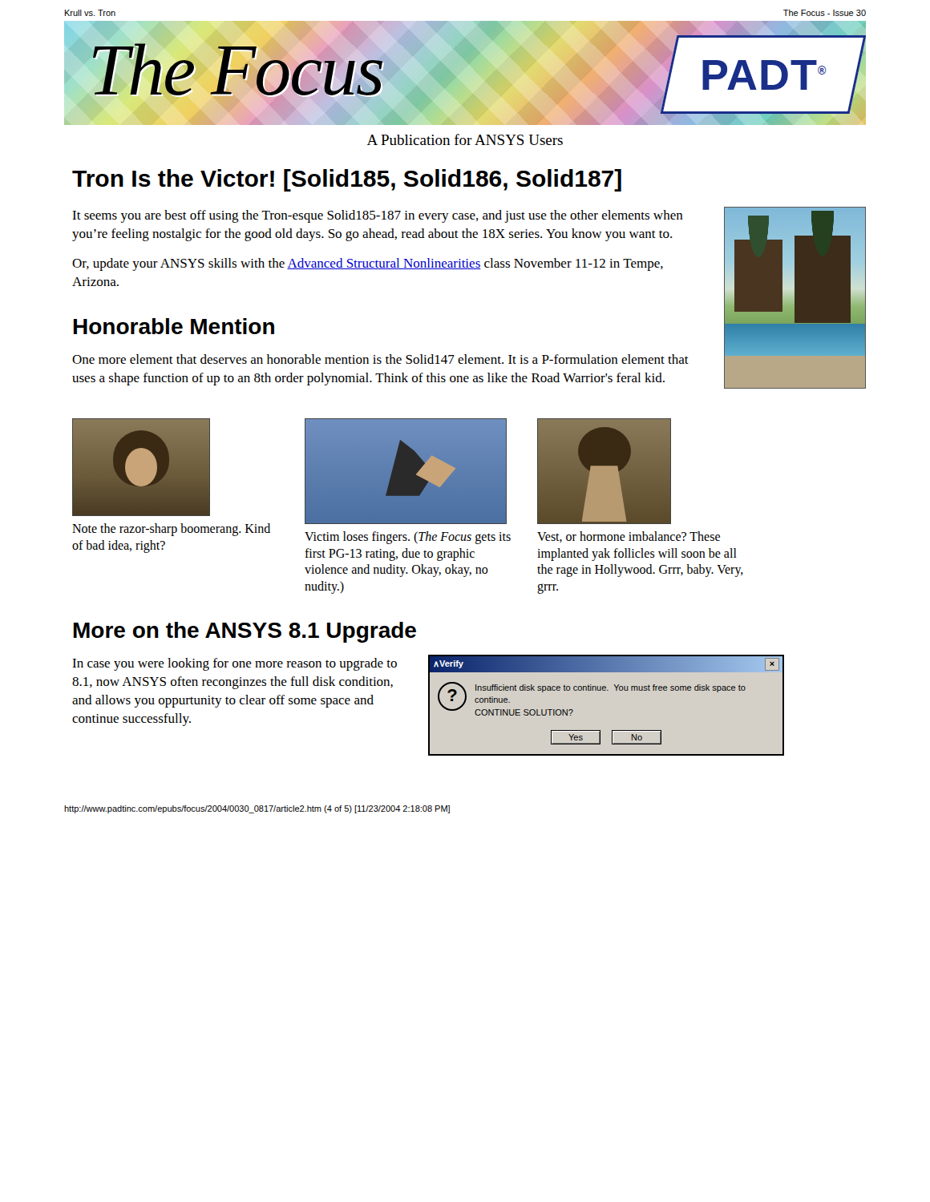Krull vs. Tron The Focus - Issue 30
The Focus
PADT®
A Publication for ANSYS Users
Tron Is the Victor! [Solid185, Solid186, Solid187]
It seems you are best off using the Tron-esque Solid185-187 in every case, and just use the other elements when you’re feeling nostalgic for the good old days. So go ahead, read about the 18X series. You know you want to.
Or, update your ANSYS skills with the Advanced Structural Nonlinearities class November 11-12 in Tempe, Arizona.
Honorable Mention
One more element that deserves an honorable mention is the Solid147 element. It is a P-formulation element that uses a shape function of up to an 8th order polynomial. Think of this one as like the Road Warrior's feral kid.
Note the razor-sharp boomerang. Kind of bad idea, right?
Victim loses fingers. (The Focus gets its first PG-13 rating, due to graphic violence and nudity. Okay, okay, no nudity.)
Vest, or hormone imbalance? These implanted yak follicles will soon be all the rage in Hollywood. Grrr, baby. Very, grrr.
More on the ANSYS 8.1 Upgrade
In case you were looking for one more reason to upgrade to 8.1, now ANSYS often reconginzes the full disk condition, and allows you oppurtunity to clear off some space and continue successfully.
∧Verify ×
?
Insufficient disk space to continue. You must free some disk space to continue.
CONTINUE SOLUTION?
Yes No
http://www.padtinc.com/epubs/focus/2004/0030_0817/article2.htm (4 of 5) [11/23/2004 2:18:08 PM]